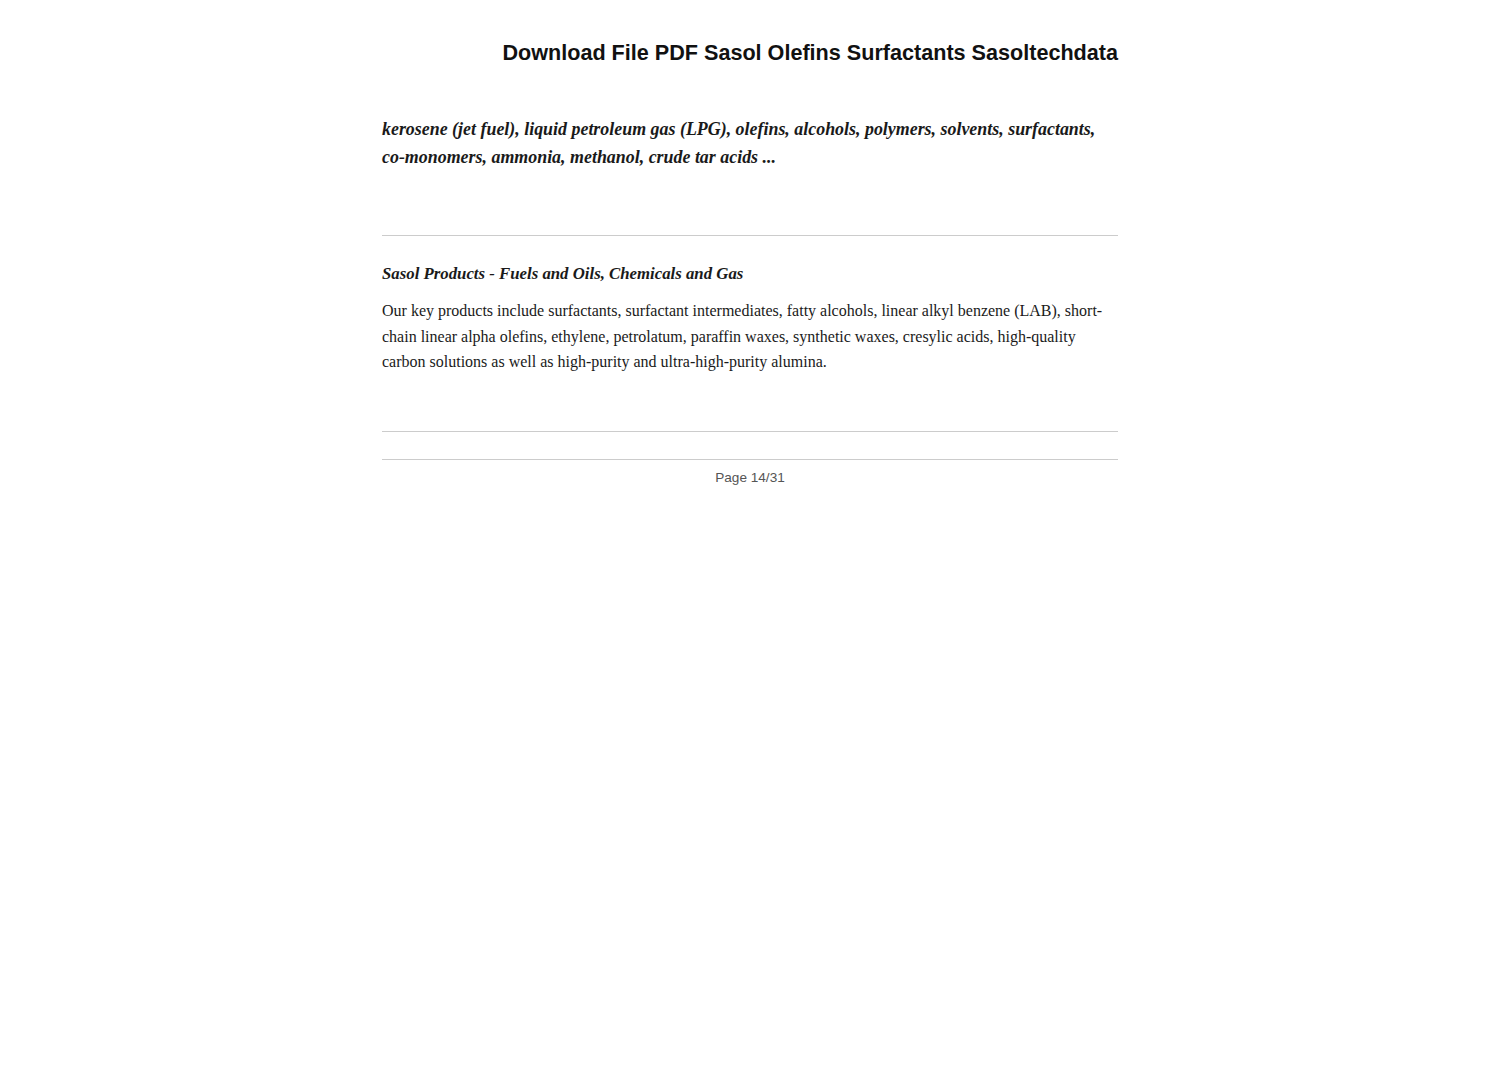Download File PDF Sasol Olefins Surfactants Sasoltechdata
kerosene (jet fuel), liquid petroleum gas (LPG), olefins, alcohols, polymers, solvents, surfactants, co-monomers, ammonia, methanol, crude tar acids ...
Sasol Products - Fuels and Oils, Chemicals and Gas
Our key products include surfactants, surfactant intermediates, fatty alcohols, linear alkyl benzene (LAB), short-chain linear alpha olefins, ethylene, petrolatum, paraffin waxes, synthetic waxes, cresylic acids, high-quality carbon solutions as well as high-purity and ultra-high-purity alumina.
Page 14/31